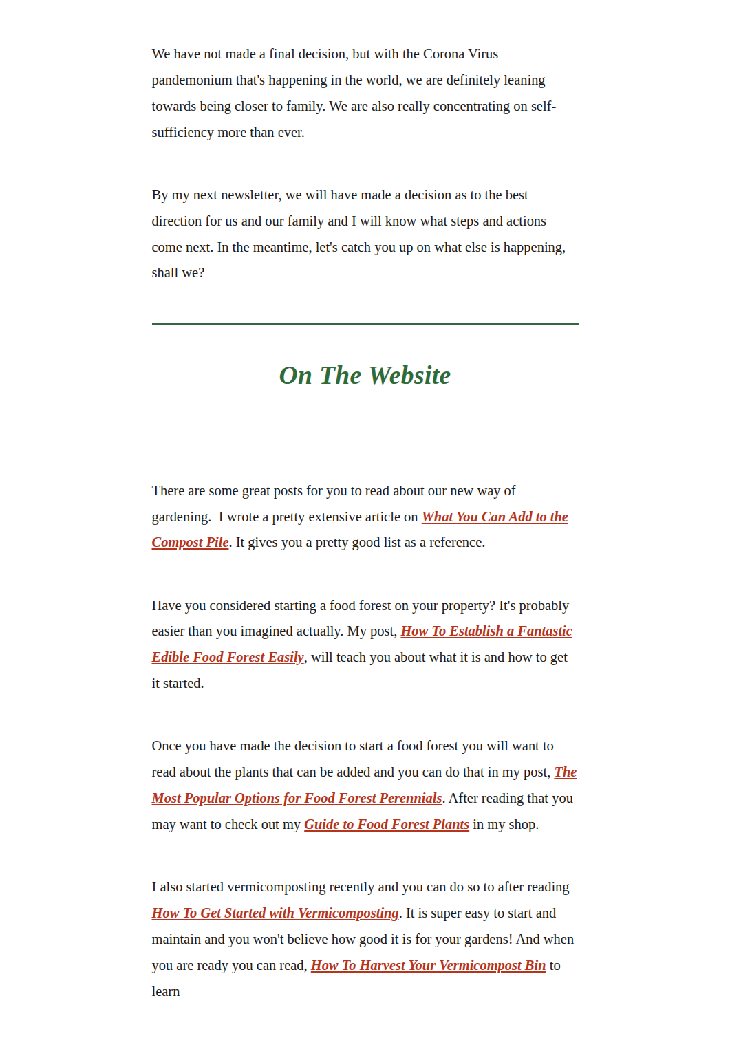We have not made a final decision, but with the Corona Virus pandemonium that's happening in the world, we are definitely leaning towards being closer to family. We are also really concentrating on self-sufficiency more than ever.
By my next newsletter, we will have made a decision as to the best direction for us and our family and I will know what steps and actions come next. In the meantime, let's catch you up on what else is happening, shall we?
On The Website
There are some great posts for you to read about our new way of gardening. I wrote a pretty extensive article on What You Can Add to the Compost Pile. It gives you a pretty good list as a reference.
Have you considered starting a food forest on your property? It's probably easier than you imagined actually. My post, How To Establish a Fantastic Edible Food Forest Easily, will teach you about what it is and how to get it started.
Once you have made the decision to start a food forest you will want to read about the plants that can be added and you can do that in my post, The Most Popular Options for Food Forest Perennials. After reading that you may want to check out my Guide to Food Forest Plants in my shop.
I also started vermicomposting recently and you can do so to after reading How To Get Started with Vermicomposting. It is super easy to start and maintain and you won't believe how good it is for your gardens! And when you are ready you can read, How To Harvest Your Vermicompost Bin to learn